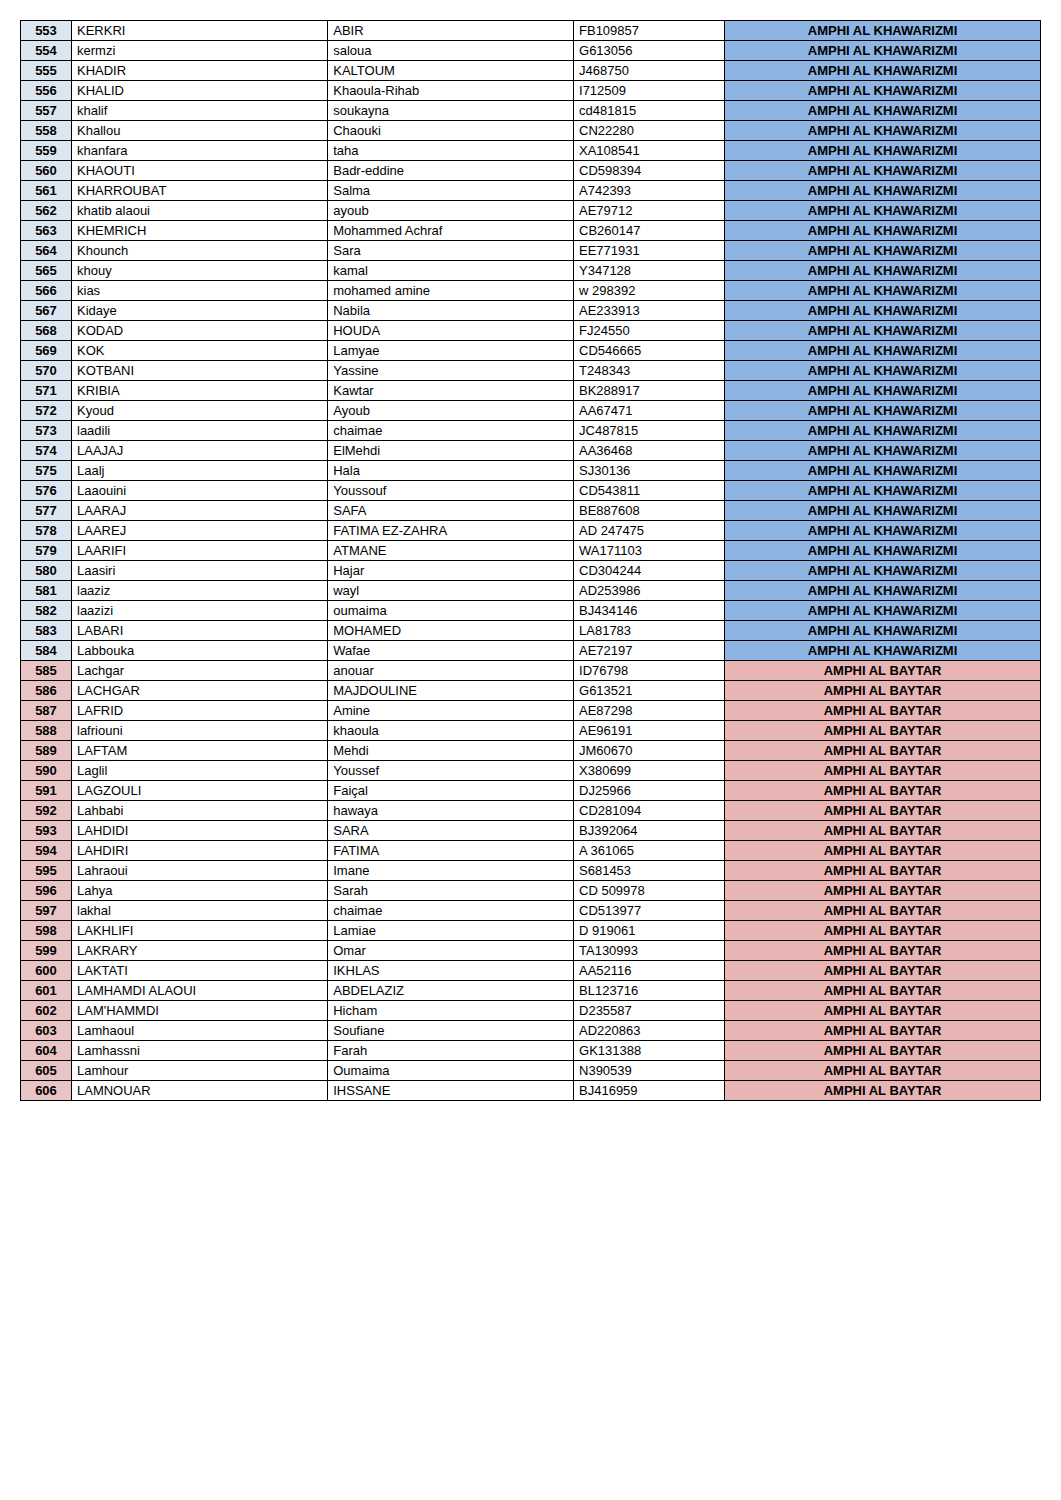| 553 | KERKRI | ABIR | FB109857 | AMPHI AL KHAWARIZMI |
| 554 | kermzi | saloua | G613056 | AMPHI AL KHAWARIZMI |
| 555 | KHADIR | KALTOUM | J468750 | AMPHI AL KHAWARIZMI |
| 556 | KHALID | Khaoula-Rihab | I712509 | AMPHI AL KHAWARIZMI |
| 557 | khalif | soukayna | cd481815 | AMPHI AL KHAWARIZMI |
| 558 | Khallou | Chaouki | CN22280 | AMPHI AL KHAWARIZMI |
| 559 | khanfara | taha | XA108541 | AMPHI AL KHAWARIZMI |
| 560 | KHAOUTI | Badr-eddine | CD598394 | AMPHI AL KHAWARIZMI |
| 561 | KHARROUBAT | Salma | A742393 | AMPHI AL KHAWARIZMI |
| 562 | khatib alaoui | ayoub | AE79712 | AMPHI AL KHAWARIZMI |
| 563 | KHEMRICH | Mohammed Achraf | CB260147 | AMPHI AL KHAWARIZMI |
| 564 | Khounch | Sara | EE771931 | AMPHI AL KHAWARIZMI |
| 565 | khouy | kamal | Y347128 | AMPHI AL KHAWARIZMI |
| 566 | kias | mohamed amine | w 298392 | AMPHI AL KHAWARIZMI |
| 567 | Kidaye | Nabila | AE233913 | AMPHI AL KHAWARIZMI |
| 568 | KODAD | HOUDA | FJ24550 | AMPHI AL KHAWARIZMI |
| 569 | KOK | Lamyae | CD546665 | AMPHI AL KHAWARIZMI |
| 570 | KOTBANI | Yassine | T248343 | AMPHI AL KHAWARIZMI |
| 571 | KRIBIA | Kawtar | BK288917 | AMPHI AL KHAWARIZMI |
| 572 | Kyoud | Ayoub | AA67471 | AMPHI AL KHAWARIZMI |
| 573 | laadili | chaimae | JC487815 | AMPHI AL KHAWARIZMI |
| 574 | LAAJAJ | ElMehdi | AA36468 | AMPHI AL KHAWARIZMI |
| 575 | Laalj | Hala | SJ30136 | AMPHI AL KHAWARIZMI |
| 576 | Laaouini | Youssouf | CD543811 | AMPHI AL KHAWARIZMI |
| 577 | LAARAJ | SAFA | BE887608 | AMPHI AL KHAWARIZMI |
| 578 | LAAREJ | FATIMA EZ-ZAHRA | AD 247475 | AMPHI AL KHAWARIZMI |
| 579 | LAARIFI | ATMANE | WA171103 | AMPHI AL KHAWARIZMI |
| 580 | Laasiri | Hajar | CD304244 | AMPHI AL KHAWARIZMI |
| 581 | laaziz | wayl | AD253986 | AMPHI AL KHAWARIZMI |
| 582 | laazizi | oumaima | BJ434146 | AMPHI AL KHAWARIZMI |
| 583 | LABARI | MOHAMED | LA81783 | AMPHI AL KHAWARIZMI |
| 584 | Labbouka | Wafae | AE72197 | AMPHI AL KHAWARIZMI |
| 585 | Lachgar | anouar | ID76798 | AMPHI AL BAYTAR |
| 586 | LACHGAR | MAJDOULINE | G613521 | AMPHI AL BAYTAR |
| 587 | LAFRID | Amine | AE87298 | AMPHI AL BAYTAR |
| 588 | lafriouni | khaoula | AE96191 | AMPHI AL BAYTAR |
| 589 | LAFTAM | Mehdi | JM60670 | AMPHI AL BAYTAR |
| 590 | Laglil | Youssef | X380699 | AMPHI AL BAYTAR |
| 591 | LAGZOULI | Faiçal | DJ25966 | AMPHI AL BAYTAR |
| 592 | Lahbabi | hawaya | CD281094 | AMPHI AL BAYTAR |
| 593 | LAHDIDI | SARA | BJ392064 | AMPHI AL BAYTAR |
| 594 | LAHDIRI | FATIMA | A 361065 | AMPHI AL BAYTAR |
| 595 | Lahraoui | Imane | S681453 | AMPHI AL BAYTAR |
| 596 | Lahya | Sarah | CD 509978 | AMPHI AL BAYTAR |
| 597 | lakhal | chaimae | CD513977 | AMPHI AL BAYTAR |
| 598 | LAKHLIFI | Lamiae | D 919061 | AMPHI AL BAYTAR |
| 599 | LAKRARY | Omar | TA130993 | AMPHI AL BAYTAR |
| 600 | LAKTATI | IKHLAS | AA52116 | AMPHI AL BAYTAR |
| 601 | LAMHAMDI ALAOUI | ABDELAZIZ | BL123716 | AMPHI AL BAYTAR |
| 602 | LAM'HAMMDI | Hicham | D235587 | AMPHI AL BAYTAR |
| 603 | Lamhaoul | Soufiane | AD220863 | AMPHI AL BAYTAR |
| 604 | Lamhassni | Farah | GK131388 | AMPHI AL BAYTAR |
| 605 | Lamhour | Oumaima | N390539 | AMPHI AL BAYTAR |
| 606 | LAMNOUAR | IHSSANE | BJ416959 | AMPHI AL BAYTAR |